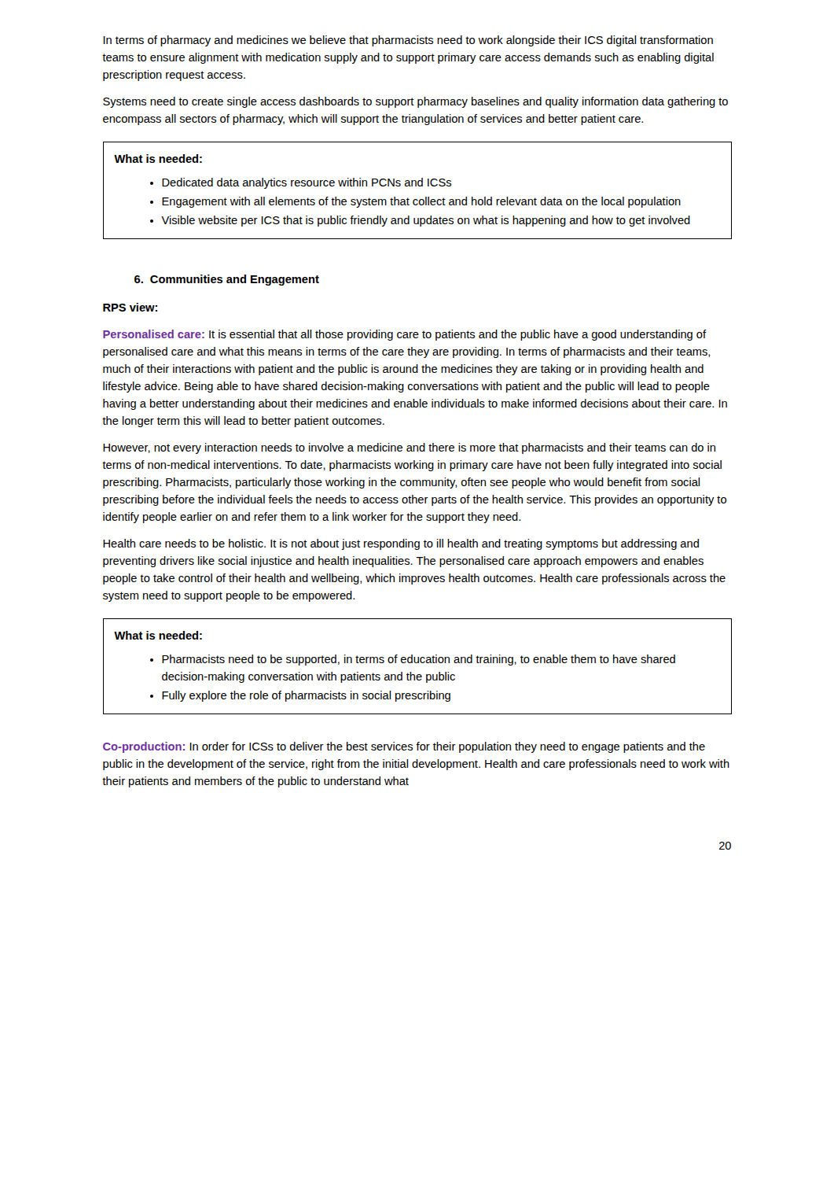In terms of pharmacy and medicines we believe that pharmacists need to work alongside their ICS digital transformation teams to ensure alignment with medication supply and to support primary care access demands such as enabling digital prescription request access.
Systems need to create single access dashboards to support pharmacy baselines and quality information data gathering to encompass all sectors of pharmacy, which will support the triangulation of services and better patient care.
What is needed:
Dedicated data analytics resource within PCNs and ICSs
Engagement with all elements of the system that collect and hold relevant data on the local population
Visible website per ICS that is public friendly and updates on what is happening and how to get involved
6. Communities and Engagement
RPS view:
Personalised care: It is essential that all those providing care to patients and the public have a good understanding of personalised care and what this means in terms of the care they are providing. In terms of pharmacists and their teams, much of their interactions with patient and the public is around the medicines they are taking or in providing health and lifestyle advice. Being able to have shared decision-making conversations with patient and the public will lead to people having a better understanding about their medicines and enable individuals to make informed decisions about their care. In the longer term this will lead to better patient outcomes.
However, not every interaction needs to involve a medicine and there is more that pharmacists and their teams can do in terms of non-medical interventions. To date, pharmacists working in primary care have not been fully integrated into social prescribing. Pharmacists, particularly those working in the community, often see people who would benefit from social prescribing before the individual feels the needs to access other parts of the health service. This provides an opportunity to identify people earlier on and refer them to a link worker for the support they need.
Health care needs to be holistic. It is not about just responding to ill health and treating symptoms but addressing and preventing drivers like social injustice and health inequalities. The personalised care approach empowers and enables people to take control of their health and wellbeing, which improves health outcomes. Health care professionals across the system need to support people to be empowered.
What is needed:
Pharmacists need to be supported, in terms of education and training, to enable them to have shared decision-making conversation with patients and the public
Fully explore the role of pharmacists in social prescribing
Co-production: In order for ICSs to deliver the best services for their population they need to engage patients and the public in the development of the service, right from the initial development. Health and care professionals need to work with their patients and members of the public to understand what
20